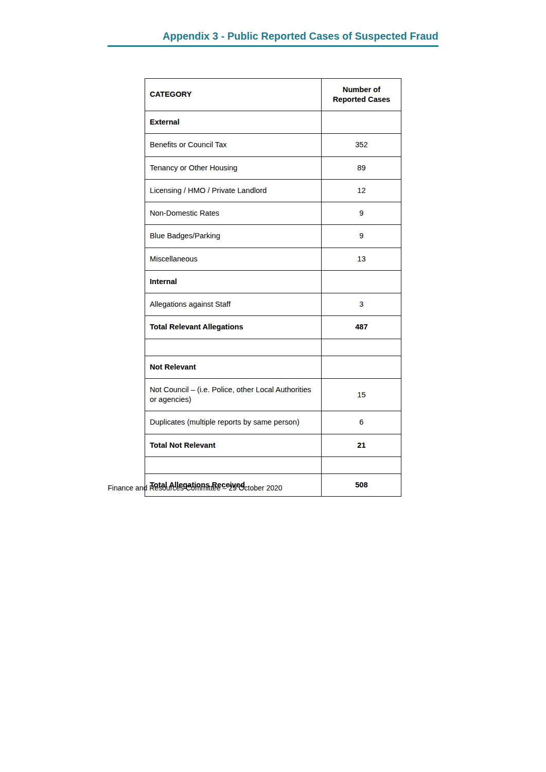Appendix 3 - Public Reported Cases of Suspected Fraud
| CATEGORY | Number of Reported Cases |
| External | |
| Benefits or Council Tax | 352 |
| Tenancy or Other Housing | 89 |
| Licensing / HMO / Private Landlord | 12 |
| Non-Domestic Rates | 9 |
| Blue Badges/Parking | 9 |
| Miscellaneous | 13 |
| Internal | |
| Allegations against Staff | 3 |
| Total Relevant Allegations | 487 |
| Not Relevant | |
| Not Council – (i.e. Police, other Local Authorities or agencies) | 15 |
| Duplicates (multiple reports by same person) | 6 |
| Total Not Relevant | 21 |
| Total Allegations Received | 508 |
Finance and Resources Committee – 29 October 2020